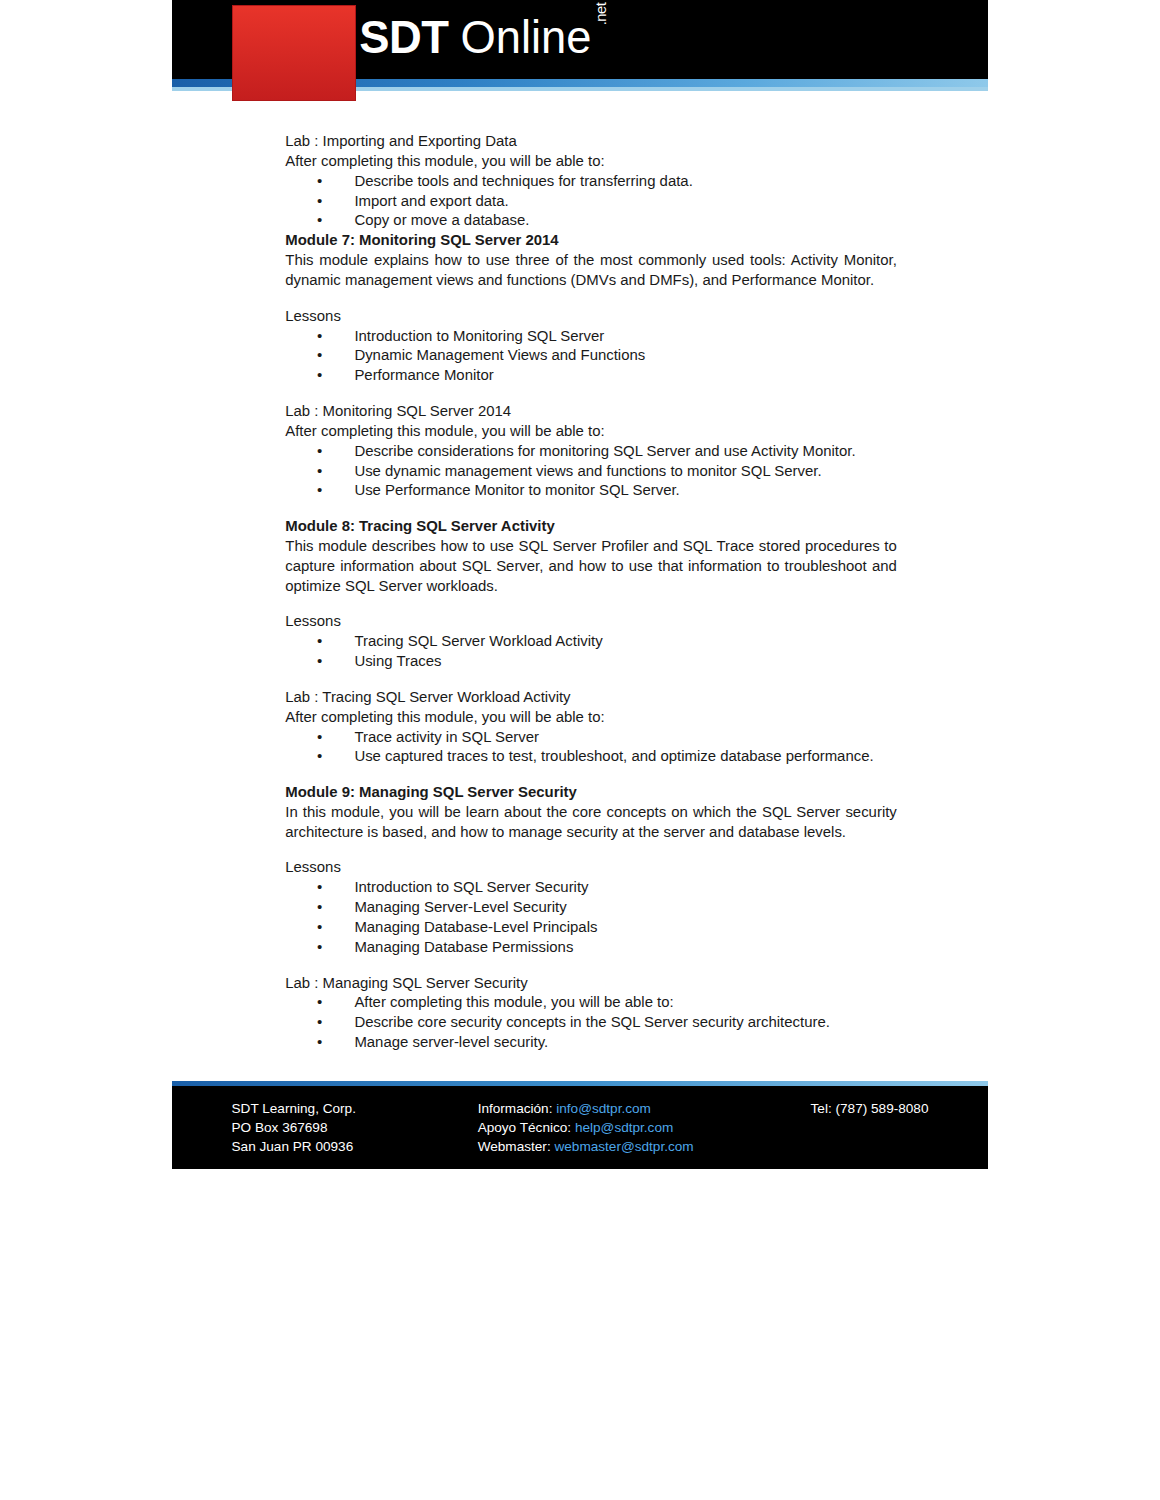SDT Online.net
Lab : Importing and Exporting Data
After completing this module, you will be able to:
Describe tools and techniques for transferring data.
Import and export data.
Copy or move a database.
Module 7: Monitoring SQL Server 2014
This module explains how to use three of the most commonly used tools: Activity Monitor, dynamic management views and functions (DMVs and DMFs), and Performance Monitor.
Lessons
Introduction to Monitoring SQL Server
Dynamic Management Views and Functions
Performance Monitor
Lab : Monitoring SQL Server 2014
After completing this module, you will be able to:
Describe considerations for monitoring SQL Server and use Activity Monitor.
Use dynamic management views and functions to monitor SQL Server.
Use Performance Monitor to monitor SQL Server.
Module 8: Tracing SQL Server Activity
This module describes how to use SQL Server Profiler and SQL Trace stored procedures to capture information about SQL Server, and how to use that information to troubleshoot and optimize SQL Server workloads.
Lessons
Tracing SQL Server Workload Activity
Using Traces
Lab : Tracing SQL Server Workload Activity
After completing this module, you will be able to:
Trace activity in SQL Server
Use captured traces to test, troubleshoot, and optimize database performance.
Module 9: Managing SQL Server Security
In this module, you will be learn about the core concepts on which the SQL Server security architecture is based, and how to manage security at the server and database levels.
Lessons
Introduction to SQL Server Security
Managing Server-Level Security
Managing Database-Level Principals
Managing Database Permissions
Lab : Managing SQL Server Security
After completing this module, you will be able to:
Describe core security concepts in the SQL Server security architecture.
Manage server-level security.
SDT Learning, Corp.
PO Box 367698
San Juan PR 00936
Información: info@sdtpr.com
Apoyo Técnico: help@sdtpr.com
Webmaster: webmaster@sdtpr.com
Tel: (787) 589-8080